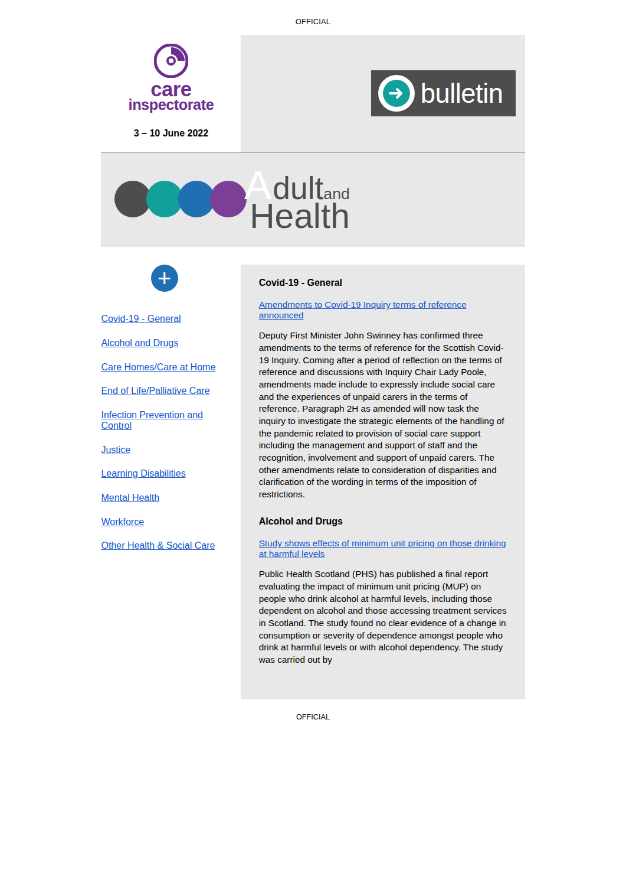OFFICIAL
care
inspectorate
3 – 10 June 2022
bulletin
Adultand
Health
+
Covid-19 - General
Alcohol and Drugs
Care Homes/Care at Home
End of Life/Palliative Care
Infection Prevention and Control
Justice
Learning Disabilities
Mental Health
Workforce
Other Health & Social Care
Covid-19 - General
Amendments to Covid-19 Inquiry terms of reference announced
Deputy First Minister John Swinney has confirmed three amendments to the terms of reference for the Scottish Covid-19 Inquiry. Coming after a period of reflection on the terms of reference and discussions with Inquiry Chair Lady Poole, amendments made include to expressly include social care and the experiences of unpaid carers in the terms of reference. Paragraph 2H as amended will now task the inquiry to investigate the strategic elements of the handling of the pandemic related to provision of social care support including the management and support of staff and the recognition, involvement and support of unpaid carers. The other amendments relate to consideration of disparities and clarification of the wording in terms of the imposition of restrictions.
Alcohol and Drugs
Study shows effects of minimum unit pricing on those drinking at harmful levels
Public Health Scotland (PHS) has published a final report evaluating the impact of minimum unit pricing (MUP) on people who drink alcohol at harmful levels, including those dependent on alcohol and those accessing treatment services in Scotland. The study found no clear evidence of a change in consumption or severity of dependence amongst people who drink at harmful levels or with alcohol dependency. The study was carried out by
OFFICIAL